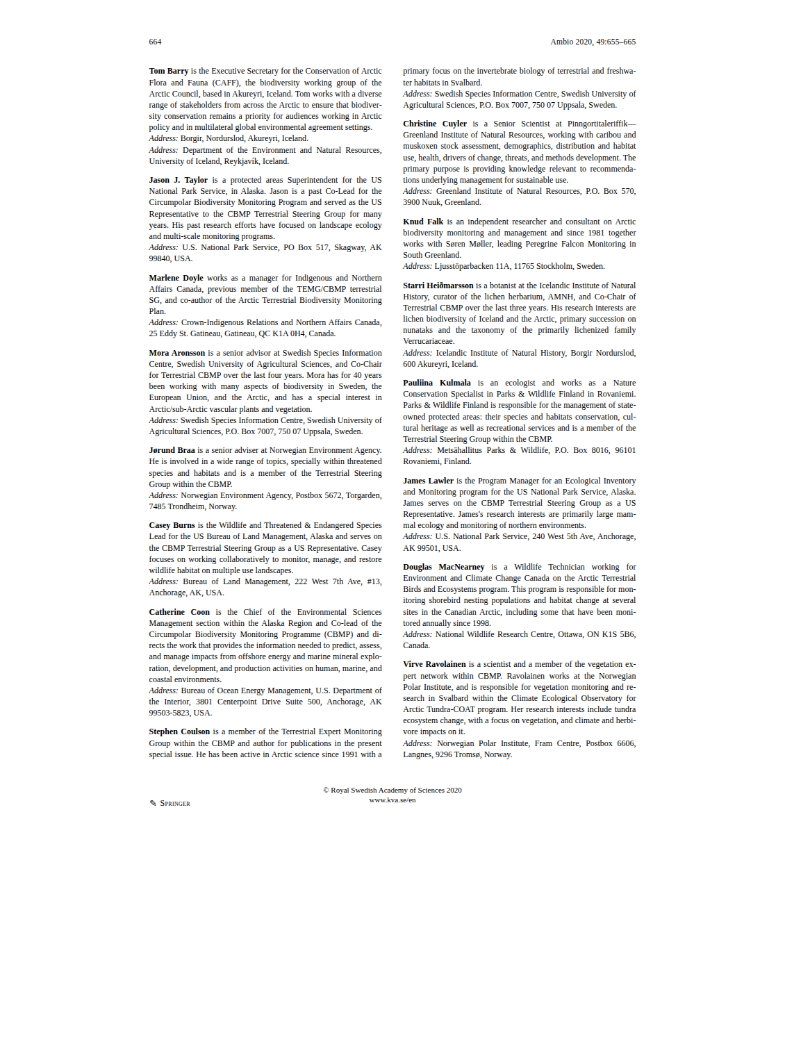664 Ambio 2020, 49:655–665
Tom Barry is the Executive Secretary for the Conservation of Arctic Flora and Fauna (CAFF), the biodiversity working group of the Arctic Council, based in Akureyri, Iceland. Tom works with a diverse range of stakeholders from across the Arctic to ensure that biodiversity conservation remains a priority for audiences working in Arctic policy and in multilateral global environmental agreement settings.
Address: Borgir, Nordurslod, Akureyri, Iceland.
Address: Department of the Environment and Natural Resources, University of Iceland, Reykjavík, Iceland.
Jason J. Taylor is a protected areas Superintendent for the US National Park Service, in Alaska. Jason is a past Co-Lead for the Circumpolar Biodiversity Monitoring Program and served as the US Representative to the CBMP Terrestrial Steering Group for many years. His past research efforts have focused on landscape ecology and multi-scale monitoring programs.
Address: U.S. National Park Service, PO Box 517, Skagway, AK 99840, USA.
Marlene Doyle works as a manager for Indigenous and Northern Affairs Canada, previous member of the TEMG/CBMP terrestrial SG, and co-author of the Arctic Terrestrial Biodiversity Monitoring Plan.
Address: Crown-Indigenous Relations and Northern Affairs Canada, 25 Eddy St. Gatineau, Gatineau, QC K1A 0H4, Canada.
Mora Aronsson is a senior advisor at Swedish Species Information Centre, Swedish University of Agricultural Sciences, and Co-Chair for Terrestrial CBMP over the last four years. Mora has for 40 years been working with many aspects of biodiversity in Sweden, the European Union, and the Arctic, and has a special interest in Arctic/sub-Arctic vascular plants and vegetation.
Address: Swedish Species Information Centre, Swedish University of Agricultural Sciences, P.O. Box 7007, 750 07 Uppsala, Sweden.
Jørund Braa is a senior adviser at Norwegian Environment Agency. He is involved in a wide range of topics, specially within threatened species and habitats and is a member of the Terrestrial Steering Group within the CBMP.
Address: Norwegian Environment Agency, Postbox 5672, Torgarden, 7485 Trondheim, Norway.
Casey Burns is the Wildlife and Threatened & Endangered Species Lead for the US Bureau of Land Management, Alaska and serves on the CBMP Terrestrial Steering Group as a US Representative. Casey focuses on working collaboratively to monitor, manage, and restore wildlife habitat on multiple use landscapes.
Address: Bureau of Land Management, 222 West 7th Ave, #13, Anchorage, AK, USA.
Catherine Coon is the Chief of the Environmental Sciences Management section within the Alaska Region and Co-lead of the Circumpolar Biodiversity Monitoring Programme (CBMP) and directs the work that provides the information needed to predict, assess, and manage impacts from offshore energy and marine mineral exploration, development, and production activities on human, marine, and coastal environments.
Address: Bureau of Ocean Energy Management, U.S. Department of the Interior, 3801 Centerpoint Drive Suite 500, Anchorage, AK 99503-5823, USA.
Stephen Coulson is a member of the Terrestrial Expert Monitoring Group within the CBMP and author for publications in the present special issue. He has been active in Arctic science since 1991 with a primary focus on the invertebrate biology of terrestrial and freshwater habitats in Svalbard.
Address: Swedish Species Information Centre, Swedish University of Agricultural Sciences, P.O. Box 7007, 750 07 Uppsala, Sweden.
Christine Cuyler is a Senior Scientist at Pinngortitaleriffik—Greenland Institute of Natural Resources, working with caribou and muskoxen stock assessment, demographics, distribution and habitat use, health, drivers of change, threats, and methods development. The primary purpose is providing knowledge relevant to recommendations underlying management for sustainable use.
Address: Greenland Institute of Natural Resources, P.O. Box 570, 3900 Nuuk, Greenland.
Knud Falk is an independent researcher and consultant on Arctic biodiversity monitoring and management and since 1981 together works with Søren Møller, leading Peregrine Falcon Monitoring in South Greenland.
Address: Ljusstöparbacken 11A, 11765 Stockholm, Sweden.
Starri Heiðmarsson is a botanist at the Icelandic Institute of Natural History, curator of the lichen herbarium, AMNH, and Co-Chair of Terrestrial CBMP over the last three years. His research interests are lichen biodiversity of Iceland and the Arctic, primary succession on nunataks and the taxonomy of the primarily lichenized family Verrucariaceae.
Address: Icelandic Institute of Natural History, Borgir Nordurslod, 600 Akureyri, Iceland.
Pauliina Kulmala is an ecologist and works as a Nature Conservation Specialist in Parks & Wildlife Finland in Rovaniemi. Parks & Wildlife Finland is responsible for the management of state-owned protected areas: their species and habitats conservation, cultural heritage as well as recreational services and is a member of the Terrestrial Steering Group within the CBMP.
Address: Metsähallitus Parks & Wildlife, P.O. Box 8016, 96101 Rovaniemi, Finland.
James Lawler is the Program Manager for an Ecological Inventory and Monitoring program for the US National Park Service, Alaska. James serves on the CBMP Terrestrial Steering Group as a US Representative. James's research interests are primarily large mammal ecology and monitoring of northern environments.
Address: U.S. National Park Service, 240 West 5th Ave, Anchorage, AK 99501, USA.
Douglas MacNearney is a Wildlife Technician working for Environment and Climate Change Canada on the Arctic Terrestrial Birds and Ecosystems program. This program is responsible for monitoring shorebird nesting populations and habitat change at several sites in the Canadian Arctic, including some that have been monitored annually since 1998.
Address: National Wildlife Research Centre, Ottawa, ON K1S 5B6, Canada.
Virve Ravolainen is a scientist and a member of the vegetation expert network within CBMP. Ravolainen works at the Norwegian Polar Institute, and is responsible for vegetation monitoring and research in Svalbard within the Climate Ecological Observatory for Arctic Tundra-COAT program. Her research interests include tundra ecosystem change, with a focus on vegetation, and climate and herbivore impacts on it.
Address: Norwegian Polar Institute, Fram Centre, Postbox 6606, Langnes, 9296 Tromsø, Norway.
© Royal Swedish Academy of Sciences 2020 www.kva.se/en
✎ Springer